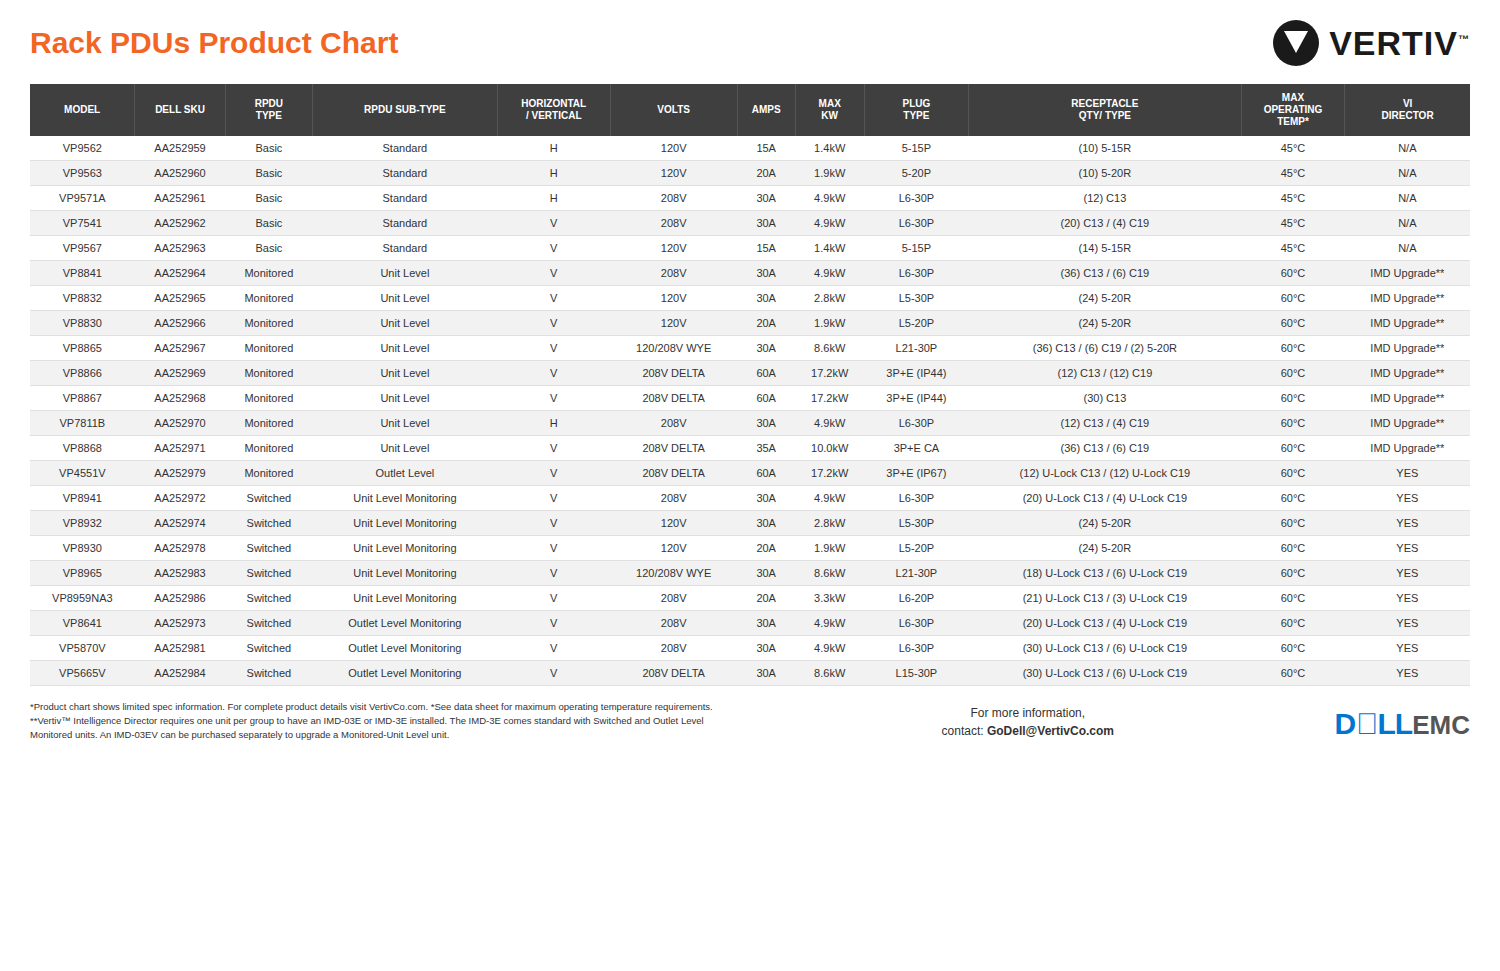Rack PDUs Product Chart
VERTIV™
| Model | Dell SKU | rPDU Type | rPDU Sub-Type | Horizontal / Vertical | Volts | Amps | Max kW | Plug Type | Receptacle Qty/ Type | Max Operating Temp* | VI Director |
| --- | --- | --- | --- | --- | --- | --- | --- | --- | --- | --- | --- |
| VP9562 | AA252959 | Basic | Standard | H | 120V | 15A | 1.4kW | 5-15P | (10) 5-15R | 45°C | N/A |
| VP9563 | AA252960 | Basic | Standard | H | 120V | 20A | 1.9kW | 5-20P | (10) 5-20R | 45°C | N/A |
| VP9571A | AA252961 | Basic | Standard | H | 208V | 30A | 4.9kW | L6-30P | (12) C13 | 45°C | N/A |
| VP7541 | AA252962 | Basic | Standard | V | 208V | 30A | 4.9kW | L6-30P | (20) C13 / (4) C19 | 45°C | N/A |
| VP9567 | AA252963 | Basic | Standard | V | 120V | 15A | 1.4kW | 5-15P | (14) 5-15R | 45°C | N/A |
| VP8841 | AA252964 | Monitored | Unit Level | V | 208V | 30A | 4.9kW | L6-30P | (36) C13 / (6) C19 | 60°C | IMD Upgrade** |
| VP8832 | AA252965 | Monitored | Unit Level | V | 120V | 30A | 2.8kW | L5-30P | (24) 5-20R | 60°C | IMD Upgrade** |
| VP8830 | AA252966 | Monitored | Unit Level | V | 120V | 20A | 1.9kW | L5-20P | (24) 5-20R | 60°C | IMD Upgrade** |
| VP8865 | AA252967 | Monitored | Unit Level | V | 120/208V WYE | 30A | 8.6kW | L21-30P | (36) C13 / (6) C19 / (2) 5-20R | 60°C | IMD Upgrade** |
| VP8866 | AA252969 | Monitored | Unit Level | V | 208V DELTA | 60A | 17.2kW | 3P+E (IP44) | (12) C13 / (12) C19 | 60°C | IMD Upgrade** |
| VP8867 | AA252968 | Monitored | Unit Level | V | 208V DELTA | 60A | 17.2kW | 3P+E (IP44) | (30) C13 | 60°C | IMD Upgrade** |
| VP7811B | AA252970 | Monitored | Unit Level | H | 208V | 30A | 4.9kW | L6-30P | (12) C13 / (4) C19 | 60°C | IMD Upgrade** |
| VP8868 | AA252971 | Monitored | Unit Level | V | 208V DELTA | 35A | 10.0kW | 3P+E CA | (36) C13 / (6) C19 | 60°C | IMD Upgrade** |
| VP4551V | AA252979 | Monitored | Outlet Level | V | 208V DELTA | 60A | 17.2kW | 3P+E (IP67) | (12) U-Lock C13 / (12) U-Lock C19 | 60°C | YES |
| VP8941 | AA252972 | Switched | Unit Level Monitoring | V | 208V | 30A | 4.9kW | L6-30P | (20) U-Lock C13 / (4) U-Lock C19 | 60°C | YES |
| VP8932 | AA252974 | Switched | Unit Level Monitoring | V | 120V | 30A | 2.8kW | L5-30P | (24) 5-20R | 60°C | YES |
| VP8930 | AA252978 | Switched | Unit Level Monitoring | V | 120V | 20A | 1.9kW | L5-20P | (24) 5-20R | 60°C | YES |
| VP8965 | AA252983 | Switched | Unit Level Monitoring | V | 120/208V WYE | 30A | 8.6kW | L21-30P | (18) U-Lock C13 / (6) U-Lock C19 | 60°C | YES |
| VP8959NA3 | AA252986 | Switched | Unit Level Monitoring | V | 208V | 20A | 3.3kW | L6-20P | (21) U-Lock C13 / (3) U-Lock C19 | 60°C | YES |
| VP8641 | AA252973 | Switched | Outlet Level Monitoring | V | 208V | 30A | 4.9kW | L6-30P | (20) U-Lock C13 / (4) U-Lock C19 | 60°C | YES |
| VP5870V | AA252981 | Switched | Outlet Level Monitoring | V | 208V | 30A | 4.9kW | L6-30P | (30) U-Lock C13 / (6) U-Lock C19 | 60°C | YES |
| VP5665V | AA252984 | Switched | Outlet Level Monitoring | V | 208V DELTA | 30A | 8.6kW | L15-30P | (30) U-Lock C13 / (6) U-Lock C19 | 60°C | YES |
*Product chart shows limited spec information. For complete product details visit VertivCo.com. *See data sheet for maximum operating temperature requirements. **Vertiv™ Intelligence Director requires one unit per group to have an IMD-03E or IMD-3E installed. The IMD-3E comes standard with Switched and Outlet Level Monitored units. An IMD-03EV can be purchased separately to upgrade a Monitored-Unit Level unit.
For more information,
contact: GoDell@VertivCo.com
D⃞LLEMC